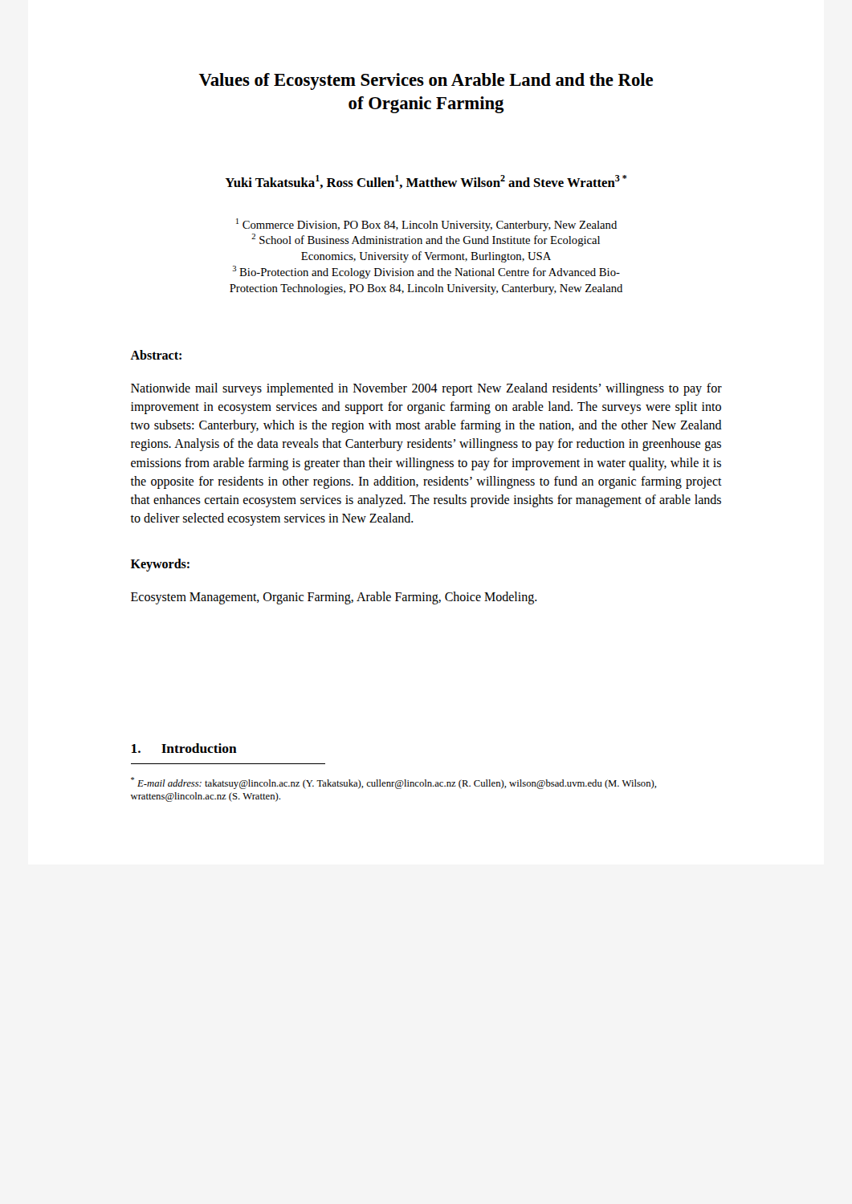Values of Ecosystem Services on Arable Land and the Role
of Organic Farming
Yuki Takatsuka1, Ross Cullen1, Matthew Wilson2 and Steve Wratten3 *
1 Commerce Division, PO Box 84, Lincoln University, Canterbury, New Zealand
2 School of Business Administration and the Gund Institute for Ecological
Economics, University of Vermont, Burlington, USA
3 Bio-Protection and Ecology Division and the National Centre for Advanced Bio-
Protection Technologies, PO Box 84, Lincoln University, Canterbury, New Zealand
Abstract:
Nationwide mail surveys implemented in November 2004 report New Zealand residents’ willingness to pay for improvement in ecosystem services and support for organic farming on arable land. The surveys were split into two subsets: Canterbury, which is the region with most arable farming in the nation, and the other New Zealand regions. Analysis of the data reveals that Canterbury residents’ willingness to pay for reduction in greenhouse gas emissions from arable farming is greater than their willingness to pay for improvement in water quality, while it is the opposite for residents in other regions. In addition, residents’ willingness to fund an organic farming project that enhances certain ecosystem services is analyzed. The results provide insights for management of arable lands to deliver selected ecosystem services in New Zealand.
Keywords:
Ecosystem Management, Organic Farming, Arable Farming, Choice Modeling.
1. Introduction
*E-mail address: takatsuy@lincoln.ac.nz (Y. Takatsuka), cullenr@lincoln.ac.nz (R. Cullen), wilson@bsad.uvm.edu (M. Wilson), wrattens@lincoln.ac.nz (S. Wratten).